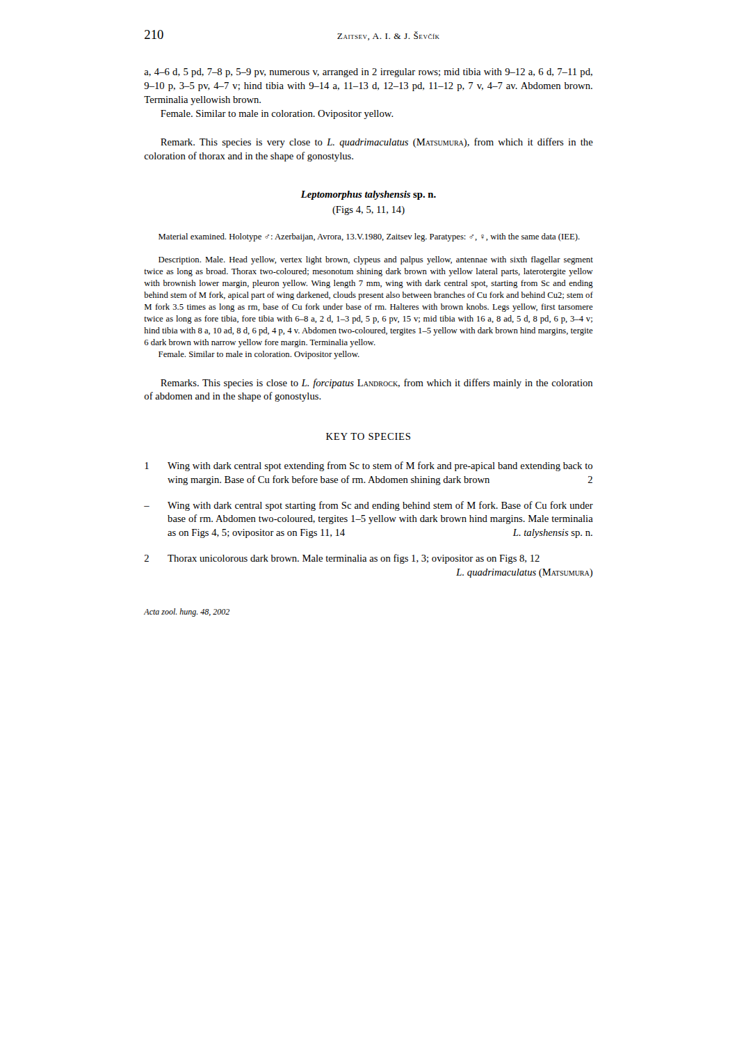210
Zaitsev, A. I. & J. Ševčík
a, 4–6 d, 5 pd, 7–8 p, 5–9 pv, numerous v, arranged in 2 irregular rows; mid tibia with 9–12 a, 6 d, 7–11 pd, 9–10 p, 3–5 pv, 4–7 v; hind tibia with 9–14 a, 11–13 d, 12–13 pd, 11–12 p, 7 v, 4–7 av. Abdomen brown. Terminalia yellowish brown.
Female. Similar to male in coloration. Ovipositor yellow.
Remark. This species is very close to L. quadrimaculatus (Matsumura), from which it differs in the coloration of thorax and in the shape of gonostylus.
Leptomorphus talyshensis sp. n.
(Figs 4, 5, 11, 14)
Material examined. Holotype ♂: Azerbaijan, Avrora, 13.V.1980, Zaitsev leg. Paratypes: ♂, ♀, with the same data (IEE).
Description. Male. Head yellow, vertex light brown, clypeus and palpus yellow, antennae with sixth flagellar segment twice as long as broad. Thorax two-coloured; mesonotum shining dark brown with yellow lateral parts, laterotergite yellow with brownish lower margin, pleuron yellow. Wing length 7 mm, wing with dark central spot, starting from Sc and ending behind stem of M fork, apical part of wing darkened, clouds present also between branches of Cu fork and behind Cu2; stem of M fork 3.5 times as long as rm, base of Cu fork under base of rm. Halteres with brown knobs. Legs yellow, first tarsomere twice as long as fore tibia, fore tibia with 6–8 a, 2 d, 1–3 pd, 5 p, 6 pv, 15 v; mid tibia with 16 a, 8 ad, 5 d, 8 pd, 6 p, 3–4 v; hind tibia with 8 a, 10 ad, 8 d, 6 pd, 4 p, 4 v. Abdomen two-coloured, tergites 1–5 yellow with dark brown hind margins, tergite 6 dark brown with narrow yellow fore margin. Terminalia yellow.
Female. Similar to male in coloration. Ovipositor yellow.
Remarks. This species is close to L. forcipatus Landrock, from which it differs mainly in the coloration of abdomen and in the shape of gonostylus.
KEY TO SPECIES
1
Wing with dark central spot extending from Sc to stem of M fork and pre-apical band extending back to wing margin. Base of Cu fork before base of rm. Abdomen shining dark brown2
–
Wing with dark central spot starting from Sc and ending behind stem of M fork. Base of Cu fork under base of rm. Abdomen two-coloured, tergites 1–5 yellow with dark brown hind margins. Male terminalia as on Figs 4, 5; ovipositor as on Figs 11, 14L. talyshensis sp. n.
2
Thorax unicolorous dark brown. Male terminalia as on figs 1, 3; ovipositor as on Figs 8, 12L. quadrimaculatus (Matsumura)
Acta zool. hung. 48, 2002